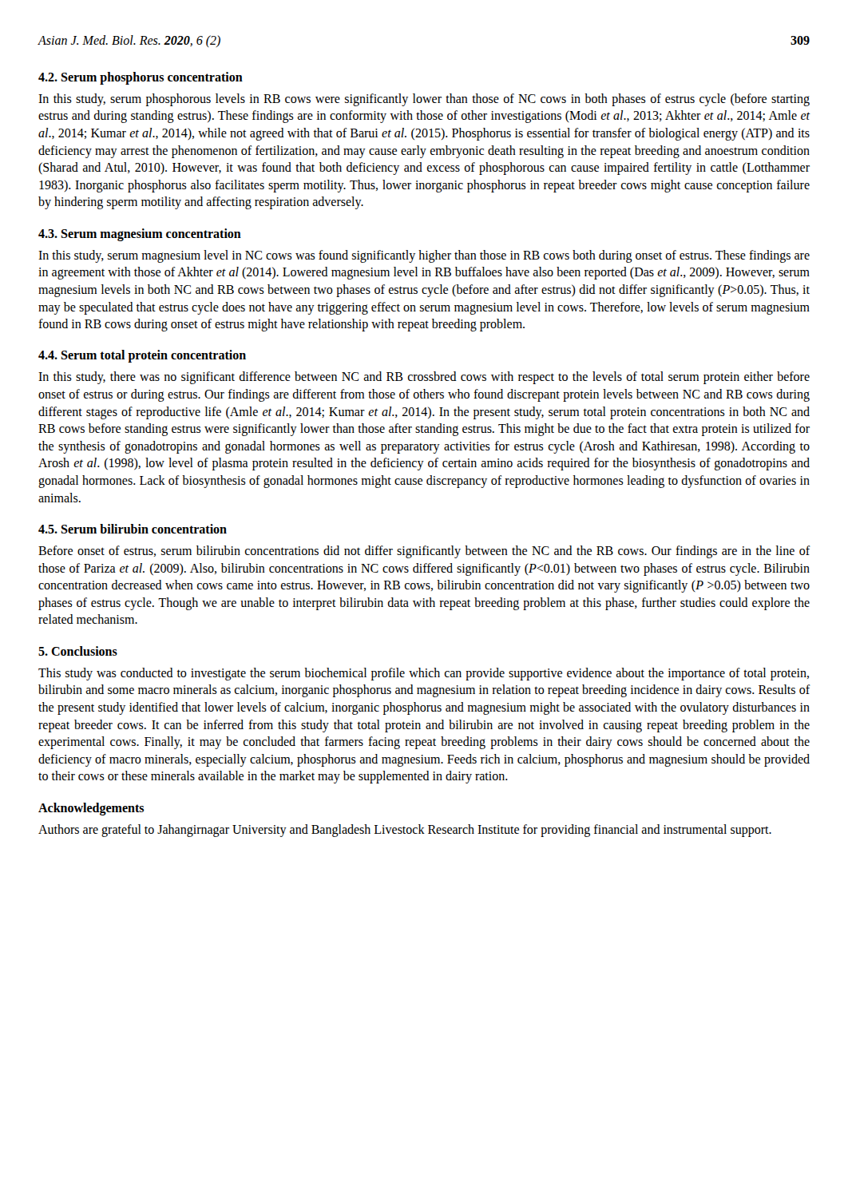Asian J. Med. Biol. Res. 2020, 6 (2)
309
4.2. Serum phosphorus concentration
In this study, serum phosphorous levels in RB cows were significantly lower than those of NC cows in both phases of estrus cycle (before starting estrus and during standing estrus). These findings are in conformity with those of other investigations (Modi et al., 2013; Akhter et al., 2014; Amle et al., 2014; Kumar et al., 2014), while not agreed with that of Barui et al. (2015). Phosphorus is essential for transfer of biological energy (ATP) and its deficiency may arrest the phenomenon of fertilization, and may cause early embryonic death resulting in the repeat breeding and anoestrum condition (Sharad and Atul, 2010). However, it was found that both deficiency and excess of phosphorous can cause impaired fertility in cattle (Lotthammer 1983). Inorganic phosphorus also facilitates sperm motility. Thus, lower inorganic phosphorus in repeat breeder cows might cause conception failure by hindering sperm motility and affecting respiration adversely.
4.3. Serum magnesium concentration
In this study, serum magnesium level in NC cows was found significantly higher than those in RB cows both during onset of estrus. These findings are in agreement with those of Akhter et al (2014). Lowered magnesium level in RB buffaloes have also been reported (Das et al., 2009). However, serum magnesium levels in both NC and RB cows between two phases of estrus cycle (before and after estrus) did not differ significantly (P>0.05). Thus, it may be speculated that estrus cycle does not have any triggering effect on serum magnesium level in cows. Therefore, low levels of serum magnesium found in RB cows during onset of estrus might have relationship with repeat breeding problem.
4.4. Serum total protein concentration
In this study, there was no significant difference between NC and RB crossbred cows with respect to the levels of total serum protein either before onset of estrus or during estrus. Our findings are different from those of others who found discrepant protein levels between NC and RB cows during different stages of reproductive life (Amle et al., 2014; Kumar et al., 2014). In the present study, serum total protein concentrations in both NC and RB cows before standing estrus were significantly lower than those after standing estrus. This might be due to the fact that extra protein is utilized for the synthesis of gonadotropins and gonadal hormones as well as preparatory activities for estrus cycle (Arosh and Kathiresan, 1998). According to Arosh et al. (1998), low level of plasma protein resulted in the deficiency of certain amino acids required for the biosynthesis of gonadotropins and gonadal hormones. Lack of biosynthesis of gonadal hormones might cause discrepancy of reproductive hormones leading to dysfunction of ovaries in animals.
4.5. Serum bilirubin concentration
Before onset of estrus, serum bilirubin concentrations did not differ significantly between the NC and the RB cows. Our findings are in the line of those of Pariza et al. (2009). Also, bilirubin concentrations in NC cows differed significantly (P<0.01) between two phases of estrus cycle. Bilirubin concentration decreased when cows came into estrus. However, in RB cows, bilirubin concentration did not vary significantly (P >0.05) between two phases of estrus cycle. Though we are unable to interpret bilirubin data with repeat breeding problem at this phase, further studies could explore the related mechanism.
5. Conclusions
This study was conducted to investigate the serum biochemical profile which can provide supportive evidence about the importance of total protein, bilirubin and some macro minerals as calcium, inorganic phosphorus and magnesium in relation to repeat breeding incidence in dairy cows. Results of the present study identified that lower levels of calcium, inorganic phosphorus and magnesium might be associated with the ovulatory disturbances in repeat breeder cows. It can be inferred from this study that total protein and bilirubin are not involved in causing repeat breeding problem in the experimental cows. Finally, it may be concluded that farmers facing repeat breeding problems in their dairy cows should be concerned about the deficiency of macro minerals, especially calcium, phosphorus and magnesium. Feeds rich in calcium, phosphorus and magnesium should be provided to their cows or these minerals available in the market may be supplemented in dairy ration.
Acknowledgements
Authors are grateful to Jahangirnagar University and Bangladesh Livestock Research Institute for providing financial and instrumental support.